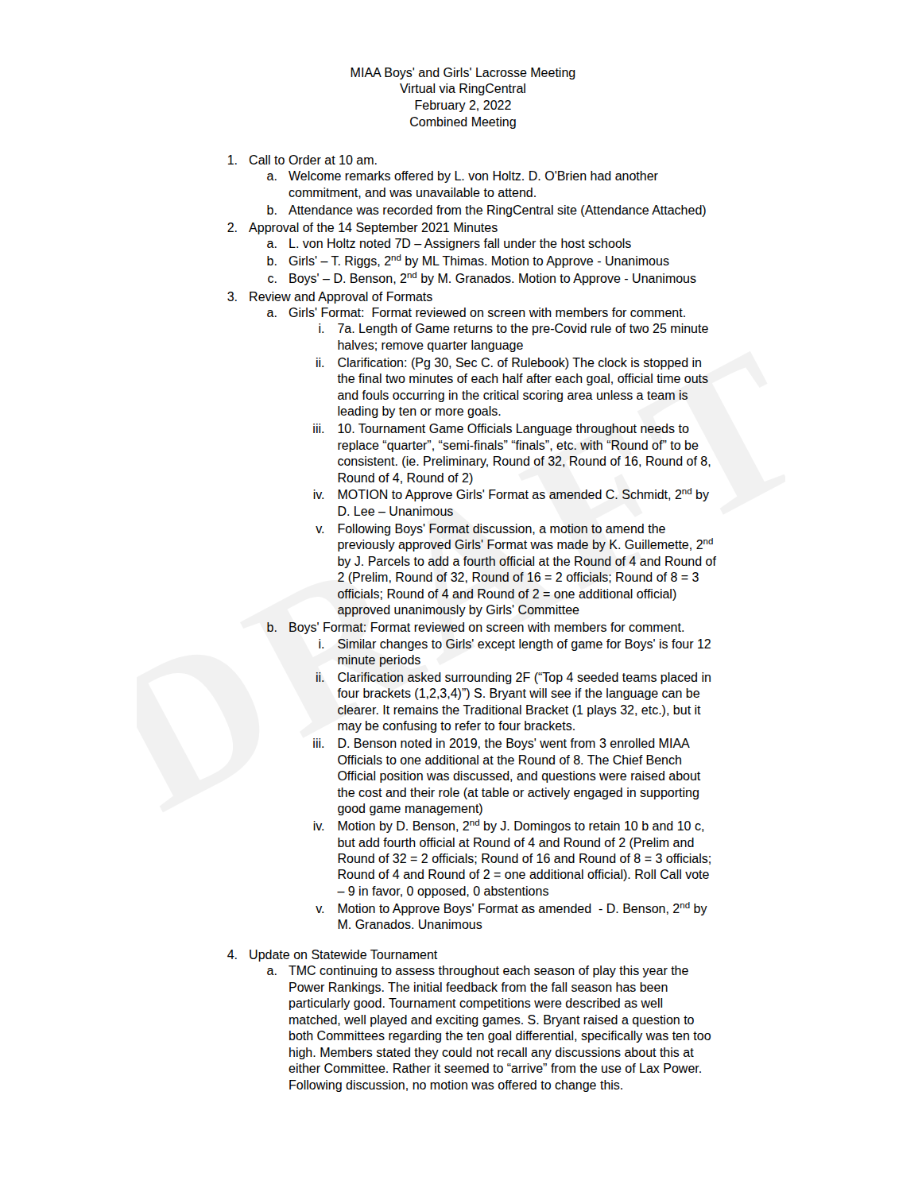DRAFT
MIAA Boys' and Girls' Lacrosse Meeting
Virtual via RingCentral
February 2, 2022
Combined Meeting
Call to Order at 10 am.
Welcome remarks offered by L. von Holtz. D. O'Brien had another commitment, and was unavailable to attend.
Attendance was recorded from the RingCentral site (Attendance Attached)
Approval of the 14 September 2021 Minutes
L. von Holtz noted 7D – Assigners fall under the host schools
Girls' – T. Riggs, 2nd by ML Thimas. Motion to Approve - Unanimous
Boys' – D. Benson, 2nd by M. Granados. Motion to Approve - Unanimous
Review and Approval of Formats
Girls' Format: Format reviewed on screen with members for comment.
7a. Length of Game returns to the pre-Covid rule of two 25 minute halves; remove quarter language
Clarification: (Pg 30, Sec C. of Rulebook) The clock is stopped in the final two minutes of each half after each goal, official time outs and fouls occurring in the critical scoring area unless a team is leading by ten or more goals.
10. Tournament Game Officials Language throughout needs to replace “quarter”, “semi-finals” “finals”, etc. with “Round of” to be consistent. (ie. Preliminary, Round of 32, Round of 16, Round of 8, Round of 4, Round of 2)
MOTION to Approve Girls' Format as amended C. Schmidt, 2nd by D. Lee – Unanimous
Following Boys' Format discussion, a motion to amend the previously approved Girls' Format was made by K. Guillemette, 2nd by J. Parcels to add a fourth official at the Round of 4 and Round of 2 (Prelim, Round of 32, Round of 16 = 2 officials; Round of 8 = 3 officials; Round of 4 and Round of 2 = one additional official) approved unanimously by Girls' Committee
Boys' Format: Format reviewed on screen with members for comment.
Similar changes to Girls' except length of game for Boys' is four 12 minute periods
Clarification asked surrounding 2F (“Top 4 seeded teams placed in four brackets (1,2,3,4)”) S. Bryant will see if the language can be clearer. It remains the Traditional Bracket (1 plays 32, etc.), but it may be confusing to refer to four brackets.
D. Benson noted in 2019, the Boys' went from 3 enrolled MIAA Officials to one additional at the Round of 8. The Chief Bench Official position was discussed, and questions were raised about the cost and their role (at table or actively engaged in supporting good game management)
Motion by D. Benson, 2nd by J. Domingos to retain 10 b and 10 c, but add fourth official at Round of 4 and Round of 2 (Prelim and Round of 32 = 2 officials; Round of 16 and Round of 8 = 3 officials; Round of 4 and Round of 2 = one additional official). Roll Call vote – 9 in favor, 0 opposed, 0 abstentions
Motion to Approve Boys' Format as amended - D. Benson, 2nd by M. Granados. Unanimous
Update on Statewide Tournament
TMC continuing to assess throughout each season of play this year the Power Rankings. The initial feedback from the fall season has been particularly good. Tournament competitions were described as well matched, well played and exciting games. S. Bryant raised a question to both Committees regarding the ten goal differential, specifically was ten too high. Members stated they could not recall any discussions about this at either Committee. Rather it seemed to “arrive” from the use of Lax Power. Following discussion, no motion was offered to change this.